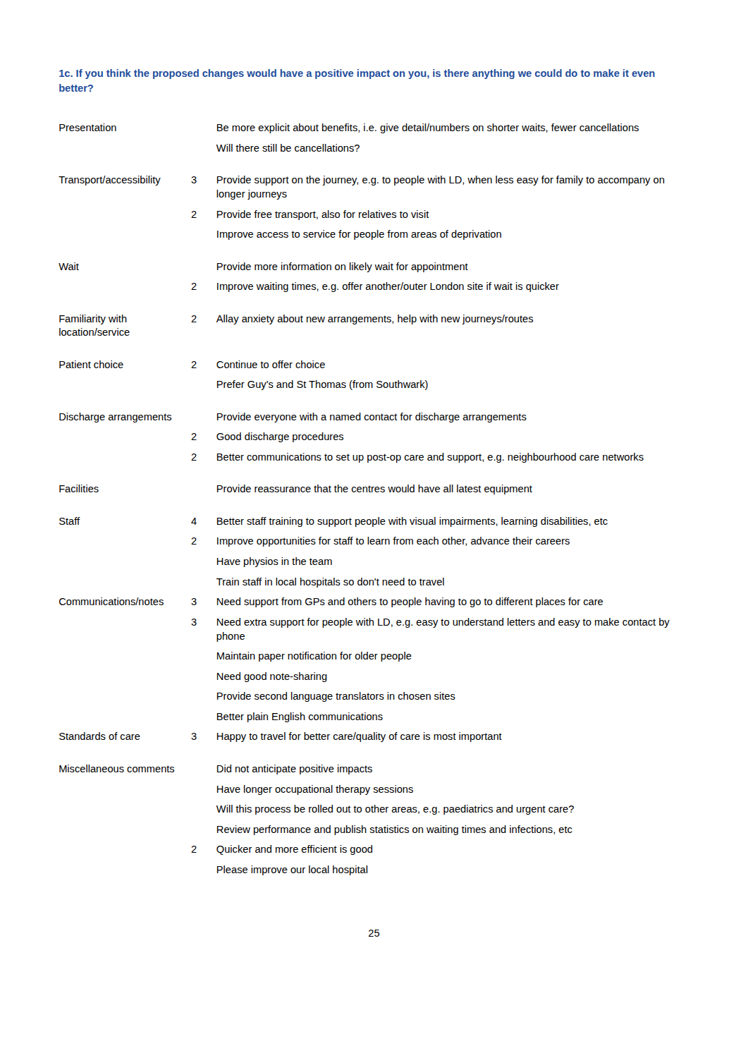1c. If you think the proposed changes would have a positive impact on you, is there anything we could do to make it even better?
| Presentation | | Be more explicit about benefits, i.e. give detail/numbers on shorter waits, fewer cancellations |
| | | Will there still be cancellations? |
| Transport/accessibility | 3 | Provide support on the journey, e.g. to people with LD, when less easy for family to accompany on longer journeys |
| | 2 | Provide free transport, also for relatives to visit |
| | | Improve access to service for people from areas of deprivation |
| Wait | | Provide more information on likely wait for appointment |
| | 2 | Improve waiting times, e.g. offer another/outer London site if wait is quicker |
| Familiarity with location/service | 2 | Allay anxiety about new arrangements, help with new journeys/routes |
| Patient choice | 2 | Continue to offer choice |
| | | Prefer Guy's and St Thomas (from Southwark) |
| Discharge arrangements | | Provide everyone with a named contact for discharge arrangements |
| | 2 | Good discharge procedures |
| | 2 | Better communications to set up post-op care and support, e.g. neighbourhood care networks |
| Facilities | | Provide reassurance that the centres would have all latest equipment |
| Staff | 4 | Better staff training to support people with visual impairments, learning disabilities, etc |
| | 2 | Improve opportunities for staff to learn from each other, advance their careers |
| | | Have physios in the team |
| | | Train staff in local hospitals so don't need to travel |
| Communications/notes | 3 | Need support from GPs and others to people having to go to different places for care |
| | 3 | Need extra support for people with LD, e.g. easy to understand letters and easy to make contact by phone |
| | | Maintain paper notification for older people |
| | | Need good note-sharing |
| | | Provide second language translators in chosen sites |
| | | Better plain English communications |
| Standards of care | 3 | Happy to travel for better care/quality of care is most important |
| Miscellaneous comments | | Did not anticipate positive impacts |
| | | Have longer occupational therapy sessions |
| | | Will this process be rolled out to other areas, e.g. paediatrics and urgent care? |
| | | Review performance and publish statistics on waiting times and infections, etc |
| | 2 | Quicker and more efficient is good |
| | | Please improve our local hospital |
25